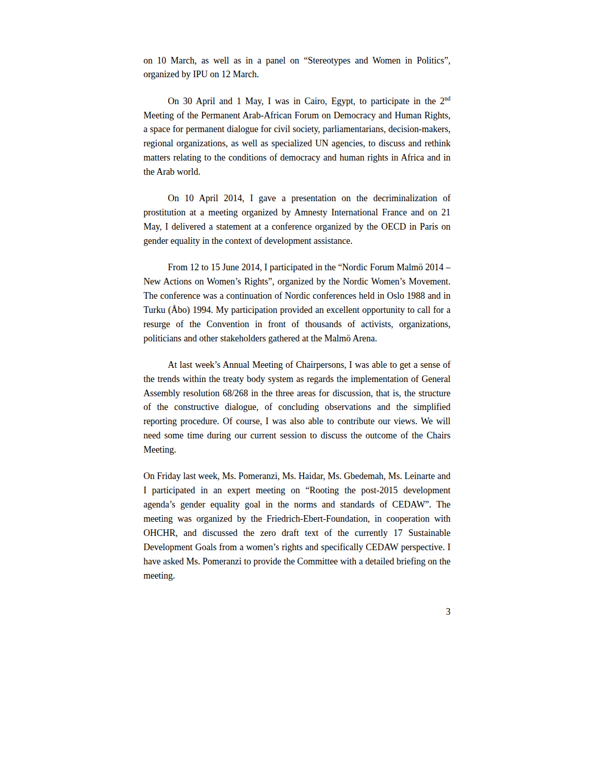on 10 March, as well as in a panel on “Stereotypes and Women in Politics”, organized by IPU on 12 March.
On 30 April and 1 May, I was in Cairo, Egypt, to participate in the 2nd Meeting of the Permanent Arab-African Forum on Democracy and Human Rights, a space for permanent dialogue for civil society, parliamentarians, decision-makers, regional organizations, as well as specialized UN agencies, to discuss and rethink matters relating to the conditions of democracy and human rights in Africa and in the Arab world.
On 10 April 2014, I gave a presentation on the decriminalization of prostitution at a meeting organized by Amnesty International France and on 21 May, I delivered a statement at a conference organized by the OECD in Paris on gender equality in the context of development assistance.
From 12 to 15 June 2014, I participated in the “Nordic Forum Malmö 2014 – New Actions on Women’s Rights”, organized by the Nordic Women’s Movement. The conference was a continuation of Nordic conferences held in Oslo 1988 and in Turku (Åbo) 1994. My participation provided an excellent opportunity to call for a resurge of the Convention in front of thousands of activists, organizations, politicians and other stakeholders gathered at the Malmö Arena.
At last week’s Annual Meeting of Chairpersons, I was able to get a sense of the trends within the treaty body system as regards the implementation of General Assembly resolution 68/268 in the three areas for discussion, that is, the structure of the constructive dialogue, of concluding observations and the simplified reporting procedure. Of course, I was also able to contribute our views. We will need some time during our current session to discuss the outcome of the Chairs Meeting.
On Friday last week, Ms. Pomeranzi, Ms. Haidar, Ms. Gbedemah, Ms. Leinarte and I participated in an expert meeting on “Rooting the post-2015 development agenda’s gender equality goal in the norms and standards of CEDAW”. The meeting was organized by the Friedrich-Ebert-Foundation, in cooperation with OHCHR, and discussed the zero draft text of the currently 17 Sustainable Development Goals from a women’s rights and specifically CEDAW perspective. I have asked Ms. Pomeranzi to provide the Committee with a detailed briefing on the meeting.
3